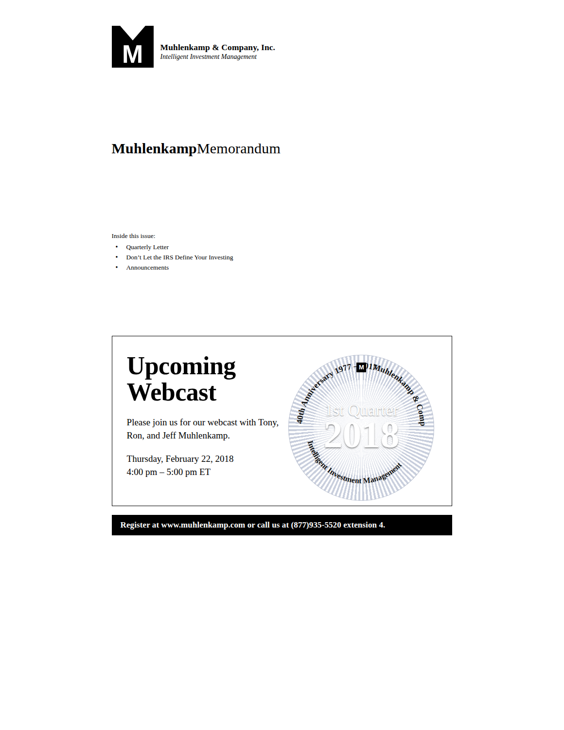Muhlenkamp & Company, Inc.
Intelligent Investment Management
Muhlenkamp Memorandum
Inside this issue:
Quarterly Letter
Don’t Let the IRS Define Your Investing
Announcements
Upcoming
Webcast
Please join us for our webcast with Tony, Ron, and Jeff Muhlenkamp.
Thursday, February 22, 2018
4:00 pm – 5:00 pm ET
M
1st Quarter
2018
40th Anniversary 1977 – 2017 Muhlenkamp & Company, Inc. Intelligent Investment Management
Register at www.muhlenkamp.com or call us at (877)935-5520 extension 4.